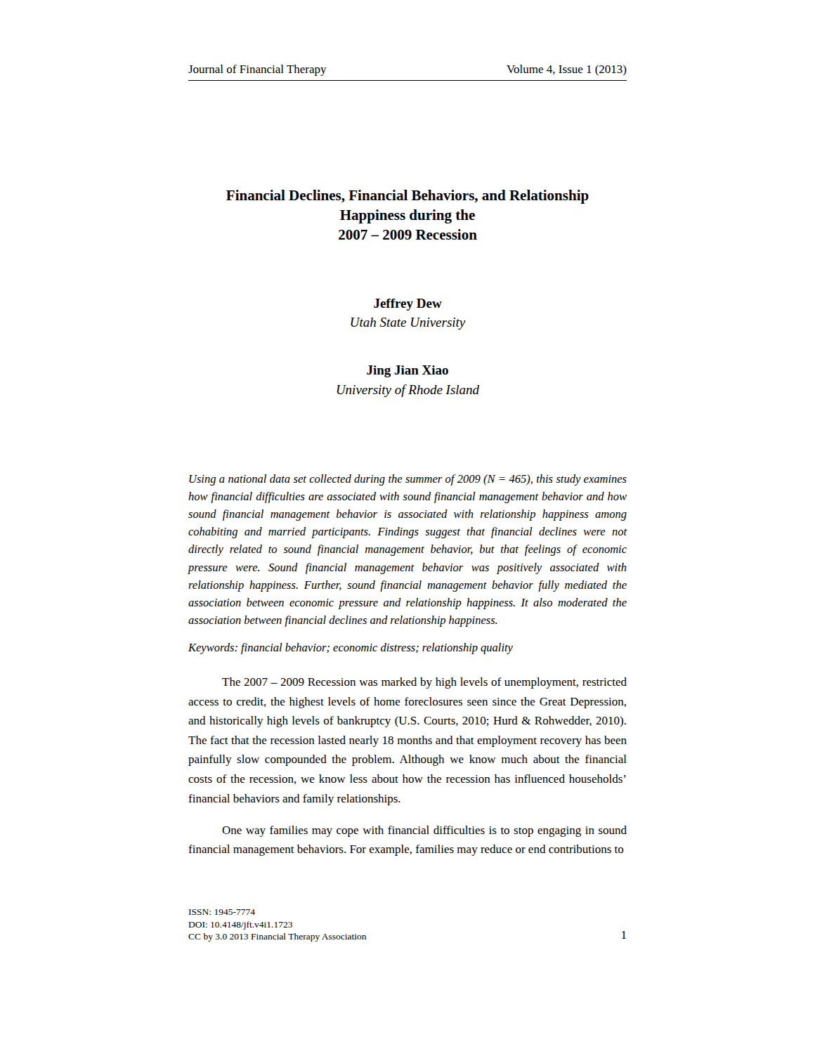Journal of Financial Therapy Volume 4, Issue 1 (2013)
Financial Declines, Financial Behaviors, and Relationship Happiness during the
2007 – 2009 Recession
Jeffrey Dew
Utah State University
Jing Jian Xiao
University of Rhode Island
Using a national data set collected during the summer of 2009 (N = 465), this study examines how financial difficulties are associated with sound financial management behavior and how sound financial management behavior is associated with relationship happiness among cohabiting and married participants. Findings suggest that financial declines were not directly related to sound financial management behavior, but that feelings of economic pressure were. Sound financial management behavior was positively associated with relationship happiness. Further, sound financial management behavior fully mediated the association between economic pressure and relationship happiness. It also moderated the association between financial declines and relationship happiness.
Keywords: financial behavior; economic distress; relationship quality
The 2007 – 2009 Recession was marked by high levels of unemployment, restricted access to credit, the highest levels of home foreclosures seen since the Great Depression, and historically high levels of bankruptcy (U.S. Courts, 2010; Hurd & Rohwedder, 2010). The fact that the recession lasted nearly 18 months and that employment recovery has been painfully slow compounded the problem. Although we know much about the financial costs of the recession, we know less about how the recession has influenced households’ financial behaviors and family relationships.
One way families may cope with financial difficulties is to stop engaging in sound financial management behaviors. For example, families may reduce or end contributions to
ISSN: 1945-7774
DOI: 10.4148/jft.v4i1.1723
CC by 3.0 2013 Financial Therapy Association
1